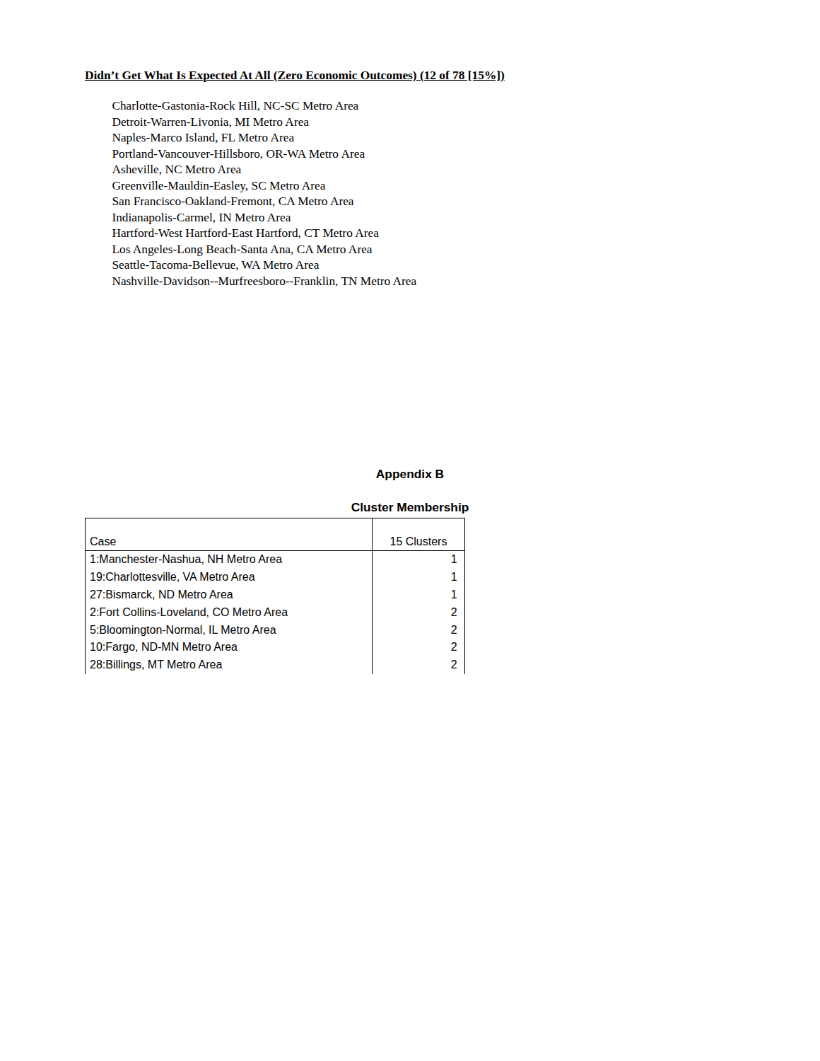Didn’t Get What Is Expected At All (Zero Economic Outcomes) (12 of 78 [15%])
Charlotte-Gastonia-Rock Hill, NC-SC Metro Area
Detroit-Warren-Livonia, MI Metro Area
Naples-Marco Island, FL Metro Area
Portland-Vancouver-Hillsboro, OR-WA Metro Area
Asheville, NC Metro Area
Greenville-Mauldin-Easley, SC Metro Area
San Francisco-Oakland-Fremont, CA Metro Area
Indianapolis-Carmel, IN Metro Area
Hartford-West Hartford-East Hartford, CT Metro Area
Los Angeles-Long Beach-Santa Ana, CA Metro Area
Seattle-Tacoma-Bellevue, WA Metro Area
Nashville-Davidson--Murfreesboro--Franklin, TN Metro Area
Appendix B
Cluster Membership
| Case | 15 Clusters |
| --- | --- |
| 1:Manchester-Nashua, NH Metro Area | 1 |
| 19:Charlottesville, VA Metro Area | 1 |
| 27:Bismarck, ND Metro Area | 1 |
| 2:Fort Collins-Loveland, CO Metro Area | 2 |
| 5:Bloomington-Normal, IL Metro Area | 2 |
| 10:Fargo, ND-MN Metro Area | 2 |
| 28:Billings, MT Metro Area | 2 |